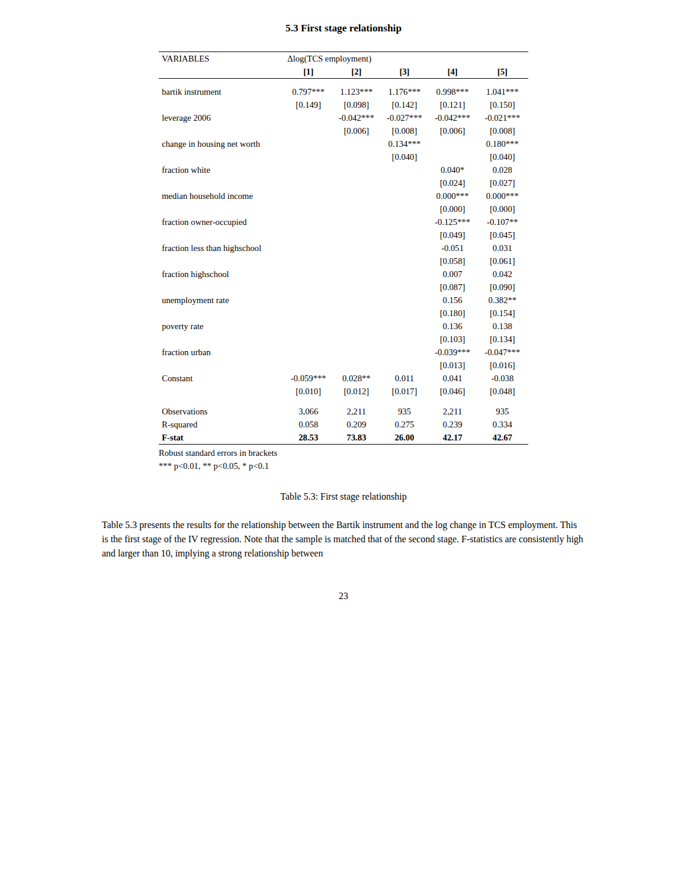5.3 First stage relationship
| VARIABLES | Δlog(TCS employment) |
| --- | --- |
| | [1] | [2] | [3] | [4] | [5] |
| bartik instrument | 0.797*** | 1.123*** | 1.176*** | 0.998*** | 1.041*** |
| | [0.149] | [0.098] | [0.142] | [0.121] | [0.150] |
| leverage 2006 | | -0.042*** | -0.027*** | -0.042*** | -0.021*** |
| | | [0.006] | [0.008] | [0.006] | [0.008] |
| change in housing net worth | | | 0.134*** | | 0.180*** |
| | | | [0.040] | | [0.040] |
| fraction white | | | | 0.040* | 0.028 |
| | | | | [0.024] | [0.027] |
| median household income | | | | 0.000*** | 0.000*** |
| | | | | [0.000] | [0.000] |
| fraction owner-occupied | | | | -0.125*** | -0.107** |
| | | | | [0.049] | [0.045] |
| fraction less than highschool | | | | -0.051 | 0.031 |
| | | | | [0.058] | [0.061] |
| fraction highschool | | | | 0.007 | 0.042 |
| | | | | [0.087] | [0.090] |
| unemployment rate | | | | 0.156 | 0.382** |
| | | | | [0.180] | [0.154] |
| poverty rate | | | | 0.136 | 0.138 |
| | | | | [0.103] | [0.134] |
| fraction urban | | | | -0.039*** | -0.047*** |
| | | | | [0.013] | [0.016] |
| Constant | -0.059*** | 0.028** | 0.011 | 0.041 | -0.038 |
| | [0.010] | [0.012] | [0.017] | [0.046] | [0.048] |
| Observations | 3,066 | 2,211 | 935 | 2,211 | 935 |
| R-squared | 0.058 | 0.209 | 0.275 | 0.239 | 0.334 |
| F-stat | 28.53 | 73.83 | 26.00 | 42.17 | 42.67 |
Robust standard errors in brackets
*** p<0.01, ** p<0.05, * p<0.1
Table 5.3: First stage relationship
Table 5.3 presents the results for the relationship between the Bartik instrument and the log change in TCS employment. This is the first stage of the IV regression. Note that the sample is matched that of the second stage. F-statistics are consistently high and larger than 10, implying a strong relationship between
23